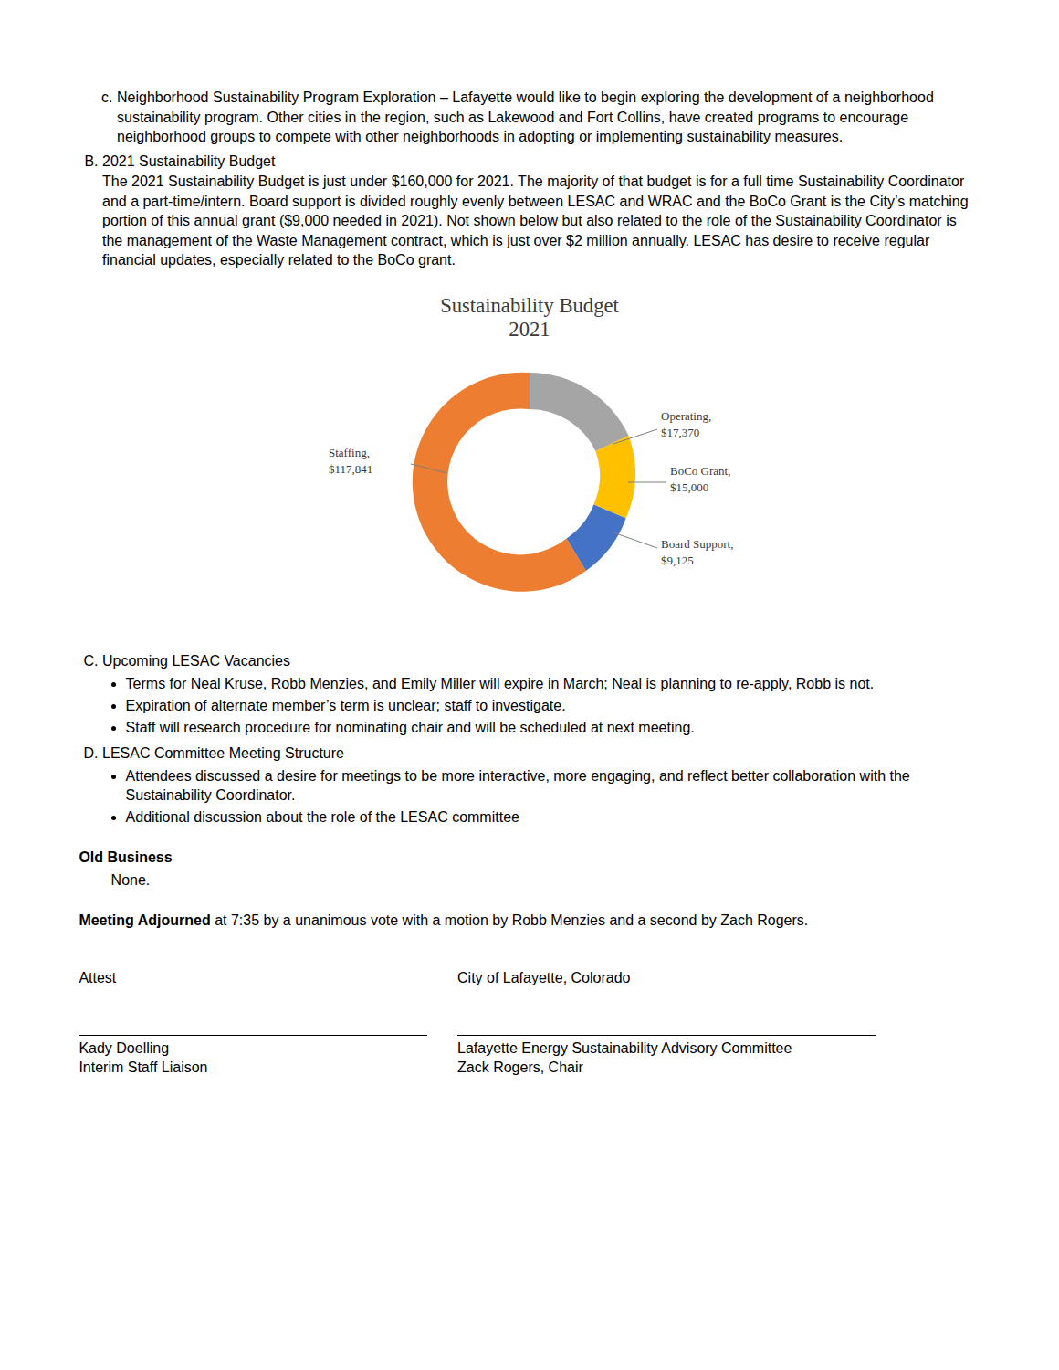Neighborhood Sustainability Program Exploration – Lafayette would like to begin exploring the development of a neighborhood sustainability program. Other cities in the region, such as Lakewood and Fort Collins, have created programs to encourage neighborhood groups to compete with other neighborhoods in adopting or implementing sustainability measures.
2021 Sustainability Budget
The 2021 Sustainability Budget is just under $160,000 for 2021. The majority of that budget is for a full time Sustainability Coordinator and a part-time/intern. Board support is divided roughly evenly between LESAC and WRAC and the BoCo Grant is the City’s matching portion of this annual grant ($9,000 needed in 2021). Not shown below but also related to the role of the Sustainability Coordinator is the management of the Waste Management contract, which is just over $2 million annually. LESAC has desire to receive regular financial updates, especially related to the BoCo grant.
Sustainability Budget
2021
Operating, $17,370 BoCo Grant, $15,000 Board Support, $9,125 Staffing, $117,841
Upcoming LESAC Vacancies
Terms for Neal Kruse, Robb Menzies, and Emily Miller will expire in March; Neal is planning to re-apply, Robb is not.
Expiration of alternate member’s term is unclear; staff to investigate.
Staff will research procedure for nominating chair and will be scheduled at next meeting.
LESAC Committee Meeting Structure
Attendees discussed a desire for meetings to be more interactive, more engaging, and reflect better collaboration with the Sustainability Coordinator.
Additional discussion about the role of the LESAC committee
Old Business
None.
Meeting Adjourned at 7:35 by a unanimous vote with a motion by Robb Menzies and a second by Zach Rogers.
| Attest | City of Lafayette, Colorado |
| Kady Doelling Interim Staff Liaison | Lafayette Energy Sustainability Advisory Committee Zack Rogers, Chair |